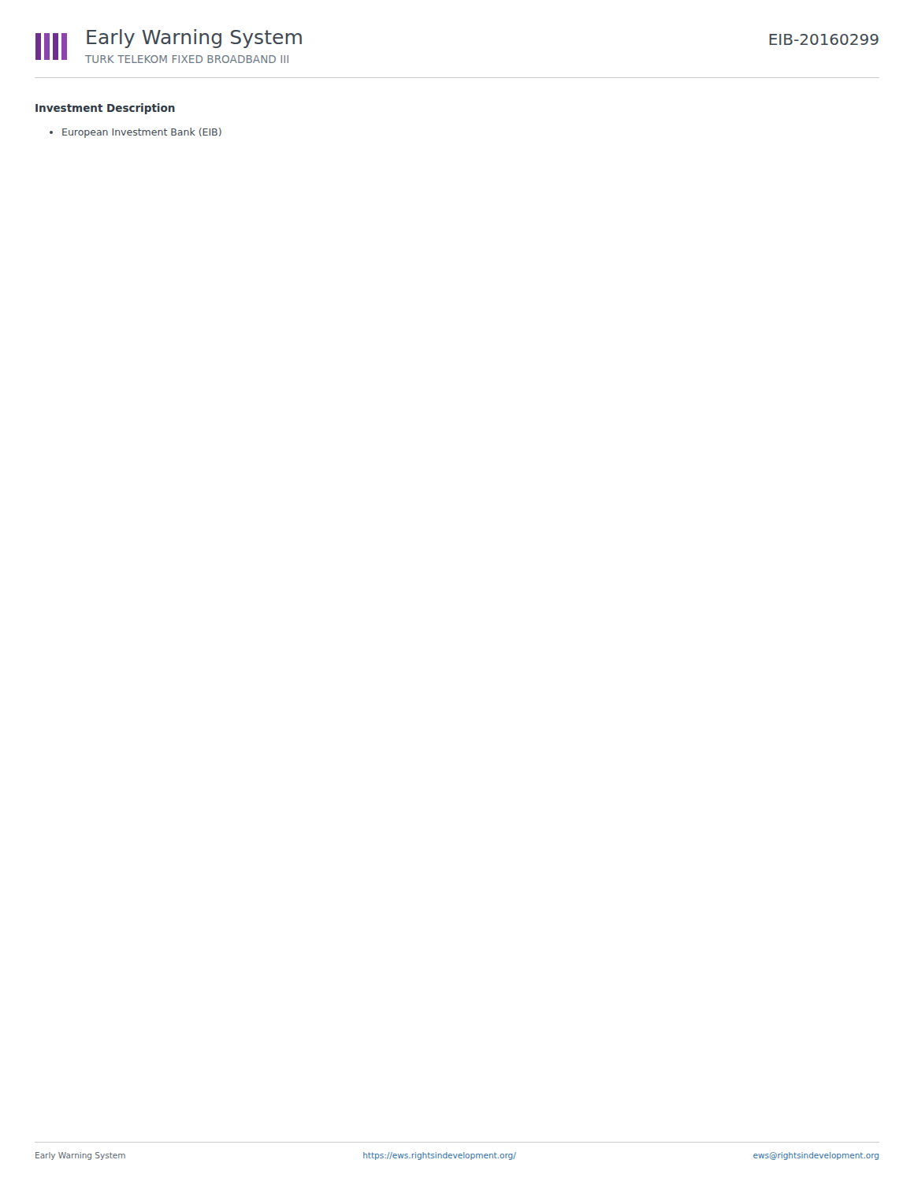Early Warning System
TURK TELEKOM FIXED BROADBAND III
EIB-20160299
Investment Description
European Investment Bank (EIB)
Early Warning System
https://ews.rightsindevelopment.org/
ews@rightsindevelopment.org